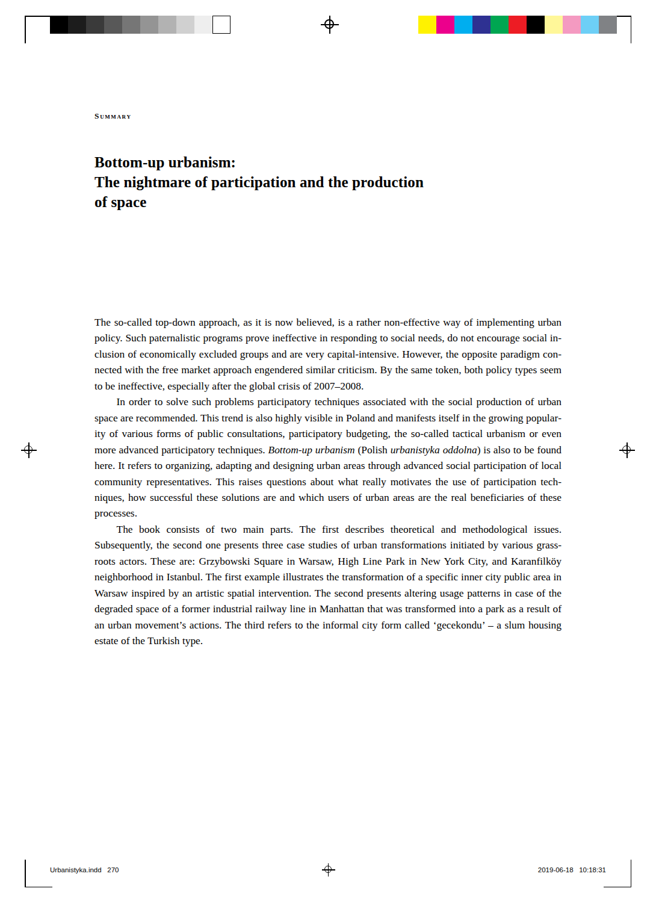Summary
Bottom-up urbanism:
The nightmare of participation and the production
of space
The so-called top-down approach, as it is now believed, is a rather non-effective way of implementing urban policy. Such paternalistic programs prove ineffective in responding to social needs, do not encourage social inclusion of economically excluded groups and are very capital-intensive. However, the opposite paradigm connected with the free market approach engendered similar criticism. By the same token, both policy types seem to be ineffective, especially after the global crisis of 2007–2008.
In order to solve such problems participatory techniques associated with the social production of urban space are recommended. This trend is also highly visible in Poland and manifests itself in the growing popularity of various forms of public consultations, participatory budgeting, the so-called tactical urbanism or even more advanced participatory techniques. Bottom-up urbanism (Polish urbanistyka oddolna) is also to be found here. It refers to organizing, adapting and designing urban areas through advanced social participation of local community representatives. This raises questions about what really motivates the use of participation techniques, how successful these solutions are and which users of urban areas are the real beneficiaries of these processes.
The book consists of two main parts. The first describes theoretical and me­thodological issues. Subsequently, the second one presents three case studies of urban transformations initiated by various grassroots actors. These are: Grzybow­ski Square in Warsaw, High Line Park in New York City, and Karanfilköy neighbor­hood in Istanbul. The first example illustrates the transformation of a specific inner city public area in Warsaw inspired by an artistic spatial intervention. The second presents altering usage patterns in case of the degraded space of a former indu­strial railway line in Manhattan that was transformed into a park as a result of an urban movement’s actions. The third refers to the informal city form called ‘gece­kondu’ – a slum housing estate of the Turkish type.
Urbanistyka.indd 270 2019-06-18 10:18:31